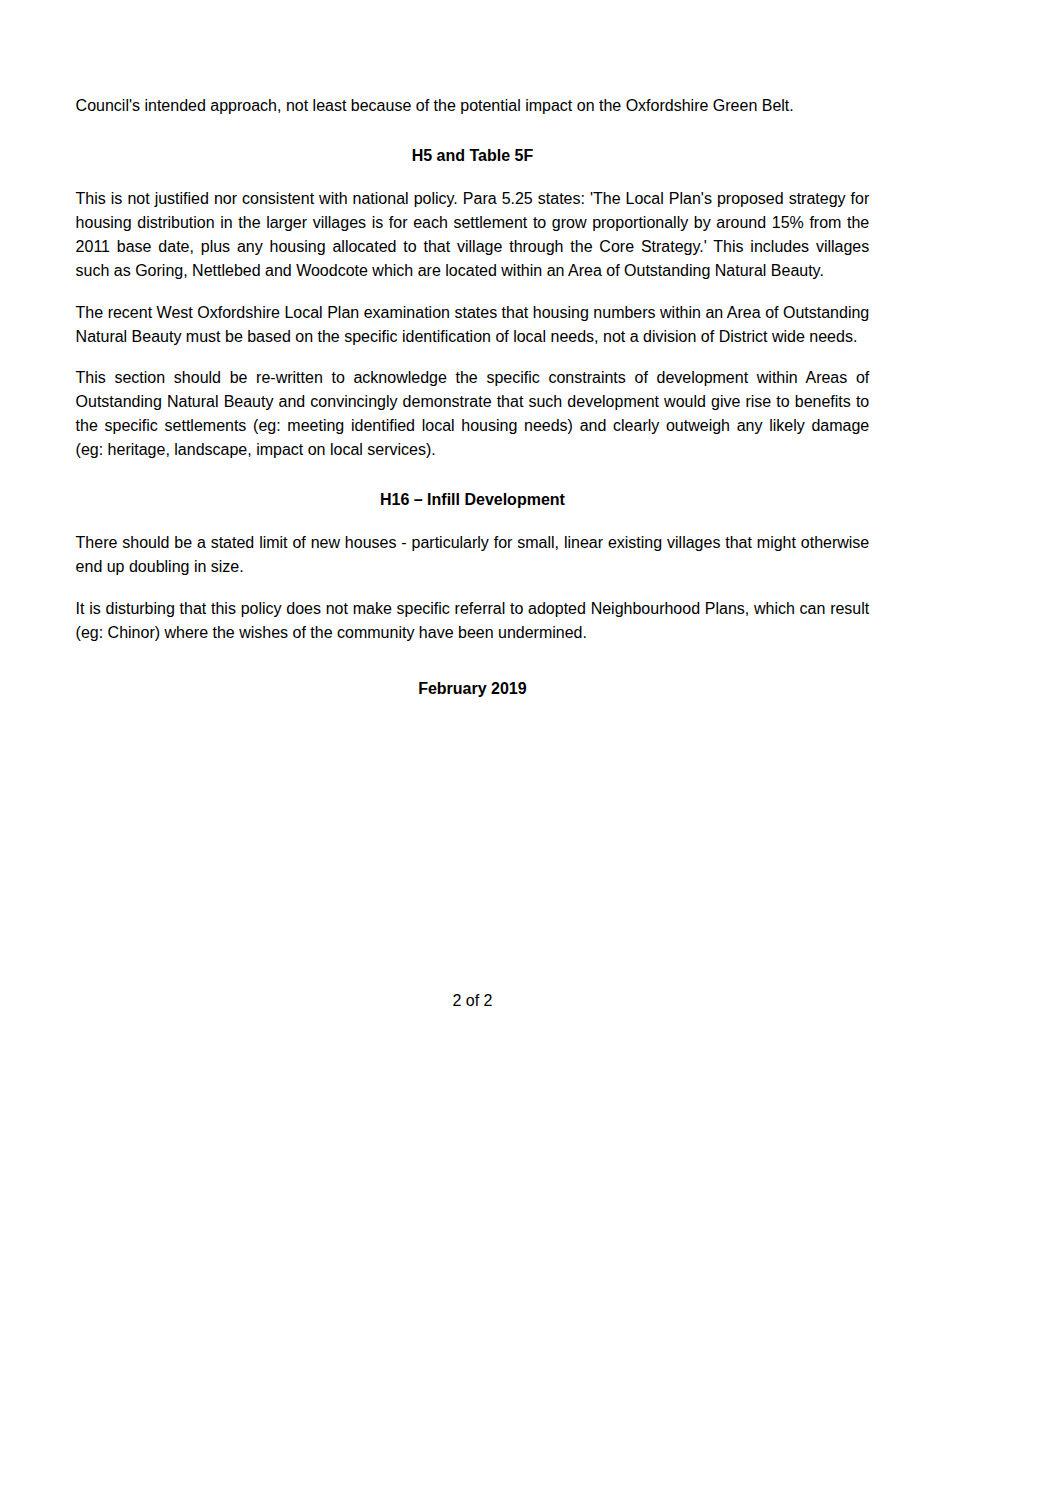Council's intended approach, not least because of the potential impact on the Oxfordshire Green Belt.
H5 and Table 5F
This is not justified nor consistent with national policy. Para 5.25 states: 'The Local Plan's proposed strategy for housing distribution in the larger villages is for each settlement to grow proportionally by around 15% from the 2011 base date, plus any housing allocated to that village through the Core Strategy.' This includes villages such as Goring, Nettlebed and Woodcote which are located within an Area of Outstanding Natural Beauty.
The recent West Oxfordshire Local Plan examination states that housing numbers within an Area of Outstanding Natural Beauty must be based on the specific identification of local needs, not a division of District wide needs.
This section should be re-written to acknowledge the specific constraints of development within Areas of Outstanding Natural Beauty and convincingly demonstrate that such development would give rise to benefits to the specific settlements (eg: meeting identified local housing needs) and clearly outweigh any likely damage (eg: heritage, landscape, impact on local services).
H16 – Infill Development
There should be a stated limit of new houses - particularly for small, linear existing villages that might otherwise end up doubling in size.
It is disturbing that this policy does not make specific referral to adopted Neighbourhood Plans, which can result (eg: Chinor) where the wishes of the community have been undermined.
February 2019
2 of 2